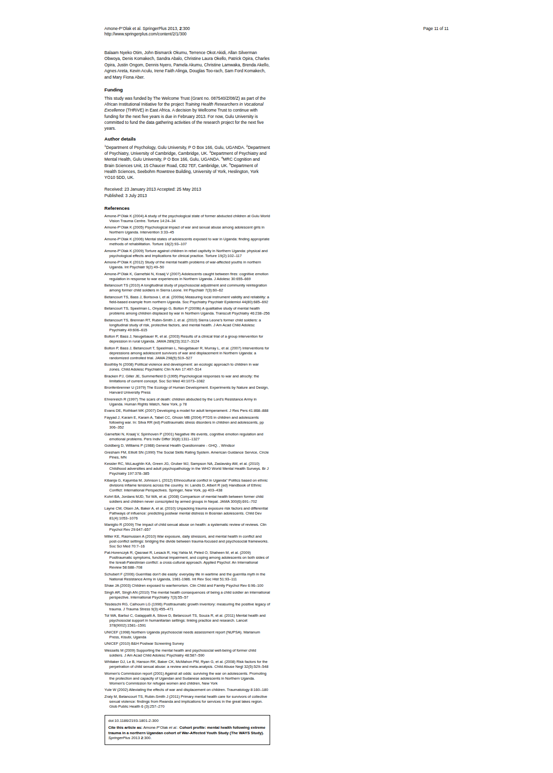Amone-P’Olak et al. SpringerPlus 2013, 2:300
http://www.springerplus.com/content/2/1/300
Page 11 of 11
Balaam Nyeko Otim, John Bismarck Okumu, Terrence Okot Akidi, Allan Silverman Obwoya, Denis Komakech, Sandra Abalo, Christine Laura Okello, Patrick Opira, Charles Opira, Justin Ongom, Dennis Nyero, Pamela Akumu, Christine Lamwaka, Brenda Akello, Agnes Areta, Kevin Aculu, Irene Faith Alinga, Douglas Too-rach, Sam Ford Komakech, and Mary Fiona Aber.
Funding
This study was funded by The Welcome Trust (Grant no. 087540/Z/08/Z) as part of the African Institutional Initiative for the project Training Health Researchers in Vocational Excellence (THRiVE) in East Africa. A decision by Wellcome Trust to continue with funding for the next five years is due in February 2013. For now, Gulu University is committed to fund the data gathering activities of the research project for the next five years.
Author details
1Department of Psychology, Gulu University, P O Box 166, Gulu, UGANDA. 2Department of Psychiatry, University of Cambridge, Cambridge, UK. 3Department of Psychiatry and Mental Health, Gulu University, P O Box 166, Gulu, UGANDA. 4MRC Cognition and Brain Sciences Unit, 15 Chaucer Road, CB2 7EF, Cambridge, UK. 5Department of Health Sciences, Seebohm Rowntree Building, University of York, Heslington, York YO10 5DD, UK.
Received: 23 January 2013 Accepted: 25 May 2013
Published: 3 July 2013
References
Amone-P’Olak K (2004) A study of the psychological state of former abducted children at Gulu World Vision Trauma Centre. Torture 14:24–34
Amone-P’Olak K (2005) Psychological impact of war and sexual abuse among adolescent girls in Northern Uganda. Intervention 3:33–45
Amone-P’Olak K (2006) Mental states of adolescents exposed to war in Uganda: finding appropriate methods of rehabilitation. Torture 16(2):93–107
Amone-P’Olak K (2009) Torture against children in rebel captivity in Northern Uganda: physical and psychological effects and implications for clinical practice. Torture 19(2):102–117
Amone-P’Olak K (2012) Study of the mental health problems of war-affected youths in northern Uganda. Int Psychiatr 9(2):49–50
Amone-P’Olak K, Garnefski N, Kraaij V (2007) Adolescents caught between fires: cognitive emotion regulation in response to war experiences in Northern Uganda. J Adolesc 30:655–669
Betancourt TS (2010) A longitudinal study of psychosocial adjustment and community reintegration among former child soldiers in Sierra Leone. Int Psychiatr 7(3):60–62
Betancourt TS, Bass J, Borisova I, et al. (2009a) Measuring local instrument validity and reliability: a field-based example from northern Uganda. Soc Psychiatry Psychiatr Epidemiol 44(80):685–692
Betancourt TS, Speelman L, Onyango G, Bolton P (2009b) A qualitative study of mental health problems among children displaced by war in Northern Uganda. Transcult Psychiatry 46:238–256
Betancourt TS, Brennan RT, Rubin-Smith J, et al. (2010) Sierra Leone’s former child soldiers: a longitudinal study of risk, protective factors, and mental health. J Am Acad Child Adolesc Psychiatry 49:606–615
Bolton P, Bass J, Neugebauer R, et al. (2003) Results of a clinical trial of a group intervention for depression in rural Uganda. JAMA 289(23):3117–3124
Bolton P, Bass J, Betancourt T, Speelman L, Neugebauer R, Murray L, et al. (2007) Interventions for depressions among adolescent survivors of war and displacement in Northern Uganda: a randomized controlled trial. JAMA 298(5):519–527
Boothby N (2008) Political violence and development: an ecologic approach to children in war zones. Child Adolesc Psychiatric Clin N Am 17:497–514
Bracken PJ, Giller JE, Summerfield D (1995) Psychological responses to war and atrocity: the limitations of current concept. Soc Sci Med 40:1073–1082
Bronfenbrenner U (1979) The Ecology of Human Development. Experiments by Nature and Design, Harvard University Press
Ehrenreich R (1997) The scars of death: children abducted by the Lord’s Resistance Army in Uganda. Human Rights Watch, New York, p 78
Evans DE, Rothbart MK (2007) Developing a model for adult temperament. J Res Pers 41:868–888
Fayyad J, Karam E, Karam A, Tabet CC, Ghosn MB (2004) PTDS in children and adolescents following war. In: Silva RR (ed) Posttraumatic stress disorders in children and adolescents, pp 306–352
Garnefski N, Kraaij V, Spinhoven P (2001) Negative life events, cognitive emotion regulation and emotional problems. Pers Indiv Differ 30(8):1311–1327
Goldberg D, Williams P (1988) General Health Questionnaire - GHQ. , Windsor
Gresham FM, Elliott SN (1990) The Social Skills Rating System. American Guidance Service, Circle Pines, MN
Kessler RC, McLaughlin KA, Green JG, Gruber MJ, Sampson NA, Zaslavsky AM, et al. (2010) Childhood adversities and adult psychopathology in the WHO World Mental Health Surveys. Br J Psychiatry 197:378–385
Kibanja G, Kajumba M, Johnson L (2012) Ethnocultural conflict in Uganda" Politics based on ethnic divisions inflame tensions across the country. In: Landis D, Albert R (ed) Handbook of Ethnic Conflict: International Perspectives. Springer, New York, pp 403–438
Kohrt BA, Jordans MJD, Tol WA, et al. (2008) Comparison of mental health between former child soldiers and children never conscripted by armed groups in Nepal. JAMA 300(6):691–702
Layne CM, Olsen JA, Baker A, et al. (2010) Unpacking trauma exposure risk factors and differential Pathways of influence: predicting postwar mental distress in Bosnian adolescents. Child Dev 81(4):1053–1076
Maniglio R (2009) The impact of child sexual abuse on health: a systematic review of reviews. Clin Psychol Rev 29:647–657
Miller KE, Rasmussen A (2010) War exposure, daily stressors, and mental health in conflict and post-conflict settings: bridging the divide between trauma-focused and psychosocial frameworks. Soc Sci Med 70:7–16
Pat-Horenczyk R, Qasrawi R, Lesack R, Haj-Yahia M, Peled O, Shaheen M, et al. (2009) Posttraumatic symptoms, functional impairment, and coping among adolescents on both sides of the Isreali-Palestinian conflict: a cross-cultural approach. Applied Psychol: An International Review 58:688–708
Schubert F (2006) Guerrillas don’t die easily: everyday life in wartime and the guerrilla myth in the National Resistance Army in Uganda, 1981-1986. Int Rev Soc Hist 51:93–111
Shaw JA (2003) Children exposed to war/terrorism. Clin Child and Family Psychol Rev 6:96–100
Singh AR, Singh AN (2010) The mental health consequences of being a child soldier an international perspective. International Psychiatry 7(3):55–57
Tesdeschi RG, Calhoum LG (1996) Posttraumatic growth inventory: measuring the positive legacy of trauma. J Trauma Stress 9(3):455–471
Tol WA, Barbui C, Galappatti A, Silove D, Betancourt TS, Souza R, et al. (2011) Mental health and psychosocial support in humanitarian settings: linking practice and research. Lancet 378(9002):1581–1591
UNICEF (1998) Northern Uganda psychosocial needs assessment report (NUPSA). Marianum Press, Kisubi, Uganda
UNICEF (2010) B&H Postwar Screening Survey
Wessells M (2009) Supporting the mental health and psychosocial well-being of former child soldiers. J Am Acad Child Adolesc Psychiatry 48:587–590
Whitaker DJ, Le B, Hanson RK, Baker CK, McMahon PM, Ryan G, et al. (2008) Risk factors for the perpetration of child sexual abuse: a review and meta-analysis. Child Abuse Negl 32(5):529–548
Women’s Commission report (2001) Against all odds: surviving the war on adolescents. Promoting the protection and capacity of Ugandan and Sudanese adolescents in Northern Uganda. Women’s Commission for refugee women and children, New York
Yule W (2002) Alleviating the effects of war and displacement on children. Traumatology 8:160–180
Zraly M, Betancourt TS, Rubin-Smith J (2011) Primary mental health care for survivors of collective sexual violence: findings from Rwanda and implications for services in the great lakes region. Glob Public Health 6 (3):257–270
doi:10.1186/2193-1801-2-300
Cite this article as: Amone-P’Olak et al.: Cohort profile: mental health following extreme trauma in a northern Ugandan cohort of War-Affected Youth Study (The WAYS Study). SpringerPlus 2013 2:300.